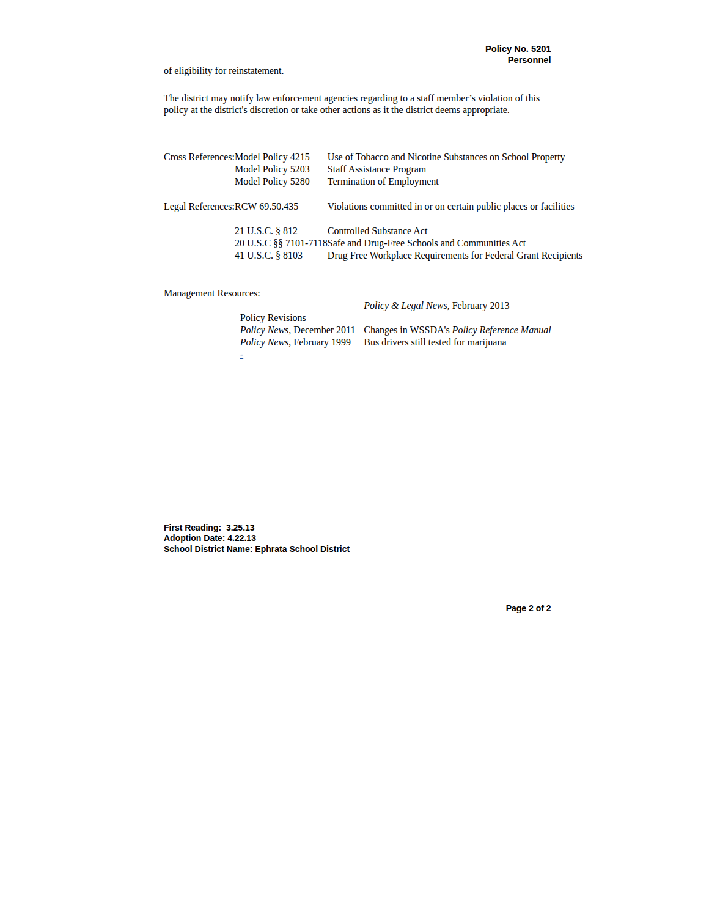Policy No. 5201 Personnel
of eligibility for reinstatement.
The district may notify law enforcement agencies regarding to a staff member’s violation of this policy at the district's discretion or take other actions as it the district deems appropriate.
| Cross References: | Model Policy 4215 | Use of Tobacco and Nicotine Substances on School Property |
| | Model Policy 5203 | Staff Assistance Program |
| | Model Policy 5280 | Termination of Employment |
| Legal References: | RCW 69.50.435 | Violations committed in or on certain public places or facilities |
| | 21 U.S.C. § 812 | Controlled Substance Act |
| | 20 U.S.C §§ 7101-7118 | Safe and Drug-Free Schools and Communities Act |
| | 41 U.S.C. § 8103 | Drug Free Workplace Requirements for Federal Grant Recipients |
Management Resources:
| | Policy & Legal News , February 2013 |
| Policy Revisions | |
| Policy News, December 2011 | Changes in WSSDA's Policy Reference Manual |
| Policy News , February 1999 | Bus drivers still tested for marijuana |
| - | |
First Reading: 3.25.13
Adoption Date: 4.22.13
School District Name: Ephrata School District
Page 2 of 2